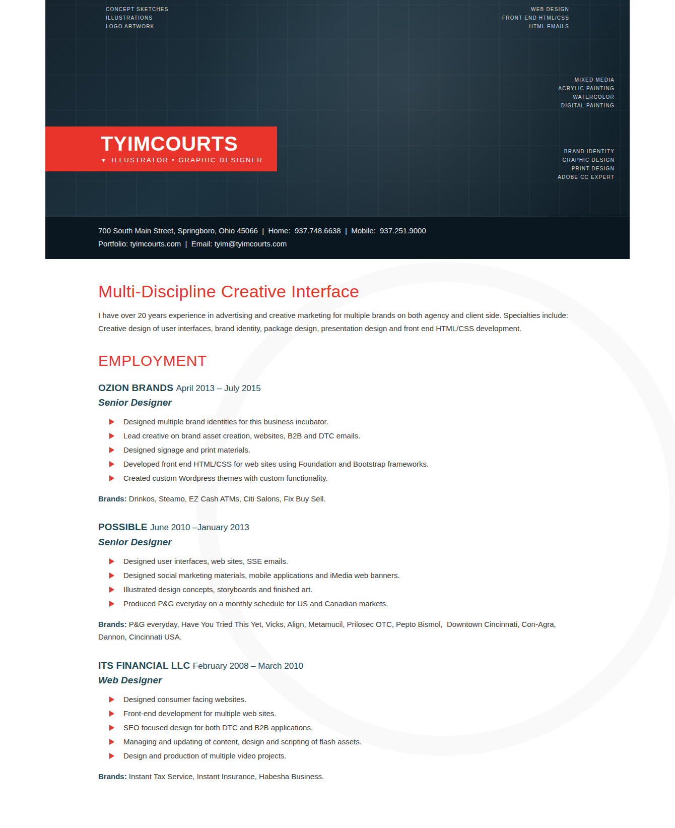Concept Sketches
Illustrations
Logo Artwork
Web Design
Front End HTML/CSS
HTML Emails
Mixed Media
Acrylic Painting
Watercolor
Digital Painting
Brand Identity
Graphic Design
Print Design
Adobe CC Expert
TYIMCOURTS
▼ Illustrator • Graphic Designer
700 South Main Street, Springboro, Ohio 45066 | Home: 937.748.6638 | Mobile: 937.251.9000
Portfolio: tyimcourts.com | Email: tyim@tyimcourts.com
Multi-Discipline Creative Interface
I have over 20 years experience in advertising and creative marketing for multiple brands on both agency and client side. Specialties include: Creative design of user interfaces, brand identity, package design, presentation design and front end HTML/CSS development.
Employment
OZION BRANDS April 2013 – July 2015
Senior Designer
Designed multiple brand identities for this business incubator.
Lead creative on brand asset creation, websites, B2B and DTC emails.
Designed signage and print materials.
Developed front end HTML/CSS for web sites using Foundation and Bootstrap frameworks.
Created custom Wordpress themes with custom functionality.
Brands: Drinkos, Steamo, EZ Cash ATMs, Citi Salons, Fix Buy Sell.
POSSIBLE June 2010 –January 2013
Senior Designer
Designed user interfaces, web sites, SSE emails.
Designed social marketing materials, mobile applications and iMedia web banners.
Illustrated design concepts, storyboards and finished art.
Produced P&G everyday on a monthly schedule for US and Canadian markets.
Brands: P&G everyday, Have You Tried This Yet, Vicks, Align, Metamucil, Prilosec OTC, Pepto Bismol, Downtown Cincinnati, Con-Agra, Dannon, Cincinnati USA.
ITS FINANCIAL LLC February 2008 – March 2010
Web Designer
Designed consumer facing websites.
Front-end development for multiple web sites.
SEO focused design for both DTC and B2B applications.
Managing and updating of content, design and scripting of flash assets.
Design and production of multiple video projects.
Brands: Instant Tax Service, Instant Insurance, Habesha Business.